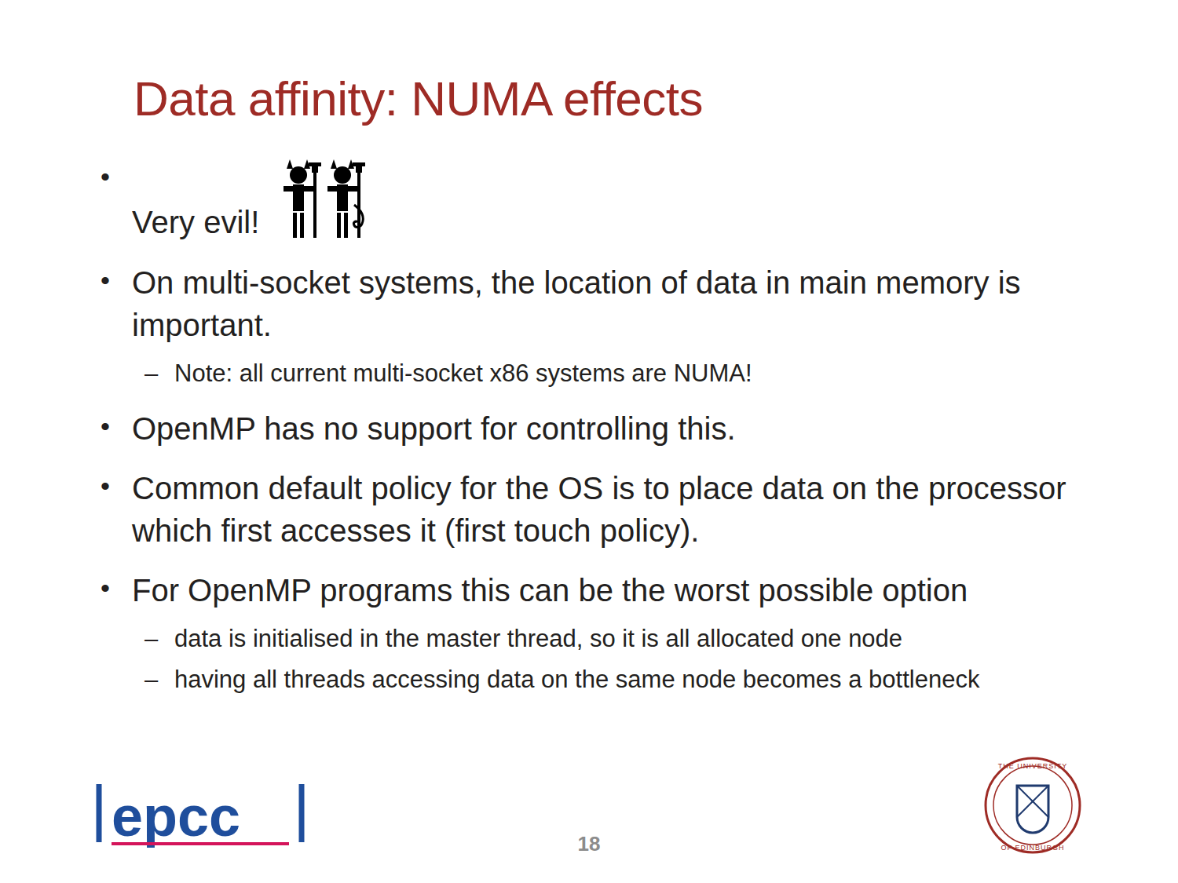Data affinity: NUMA effects
Very evil!
On multi-socket systems, the location of data in main memory is important.
Note: all current multi-socket x86 systems are NUMA!
OpenMP has no support for controlling this.
Common default policy for the OS is to place data on the processor which first accesses it (first touch policy).
For OpenMP programs this can be the worst possible option
data is initialised in the master thread, so it is all allocated one node
having all threads accessing data on the same node becomes a bottleneck
epcc
THE UNIVERSITY OF EDINBURGH
18